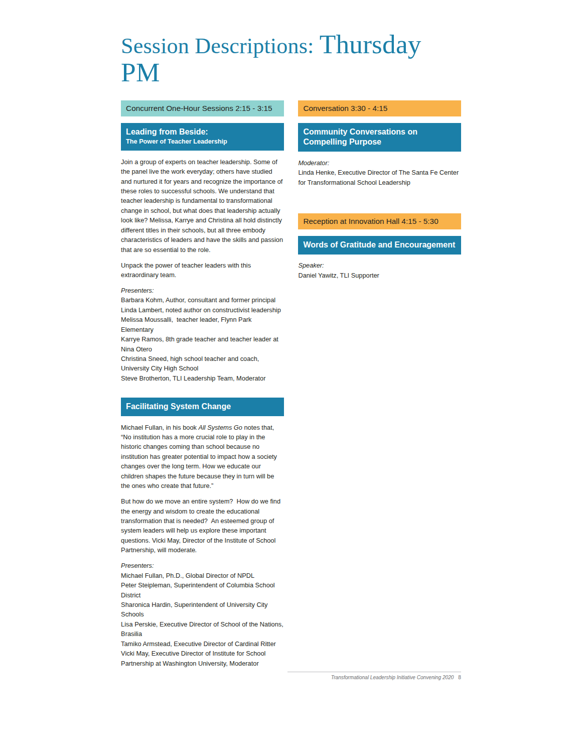Session Descriptions: Thursday PM
Concurrent One-Hour Sessions 2:15 - 3:15
Leading from Beside: The Power of Teacher Leadership
Join a group of experts on teacher leadership. Some of the panel live the work everyday; others have studied and nurtured it for years and recognize the importance of these roles to successful schools. We understand that teacher leadership is fundamental to transformational change in school, but what does that leadership actually look like? Melissa, Karrye and Christina all hold distinctly different titles in their schools, but all three embody characteristics of leaders and have the skills and passion that are so essential to the role.
Unpack the power of teacher leaders with this extraordinary team.
Presenters: Barbara Kohm, Author, consultant and former principal
Linda Lambert, noted author on constructivist leadership
Melissa Moussalli, teacher leader, Flynn Park Elementary
Karrye Ramos, 8th grade teacher and teacher leader at Nina Otero
Christina Sneed, high school teacher and coach, University City High School
Steve Brotherton, TLI Leadership Team, Moderator
Facilitating System Change
Michael Fullan, in his book All Systems Go notes that, “No institution has a more crucial role to play in the historic changes coming than school because no institution has greater potential to impact how a society changes over the long term. How we educate our children shapes the future because they in turn will be the ones who create that future.”
But how do we move an entire system? How do we find the energy and wisdom to create the educational transformation that is needed? An esteemed group of system leaders will help us explore these important questions. Vicki May, Director of the Institute of School Partnership, will moderate.
Presenters: Michael Fullan, Ph.D., Global Director of NPDL
Peter Steipleman, Superintendent of Columbia School District
Sharonica Hardin, Superintendent of University City Schools
Lisa Perskie, Executive Director of School of the Nations, Brasilia
Tamiko Armstead, Executive Director of Cardinal Ritter
Vicki May, Executive Director of Institute for School Partnership at Washington University, Moderator
Conversation 3:30 - 4:15
Community Conversations on Compelling Purpose
Moderator: Linda Henke, Executive Director of The Santa Fe Center for Transformational School Leadership
Reception at Innovation Hall 4:15 - 5:30
Words of Gratitude and Encouragement
Speaker: Daniel Yawitz, TLI Supporter
Transformational Leadership Initiative Convening 2020 8